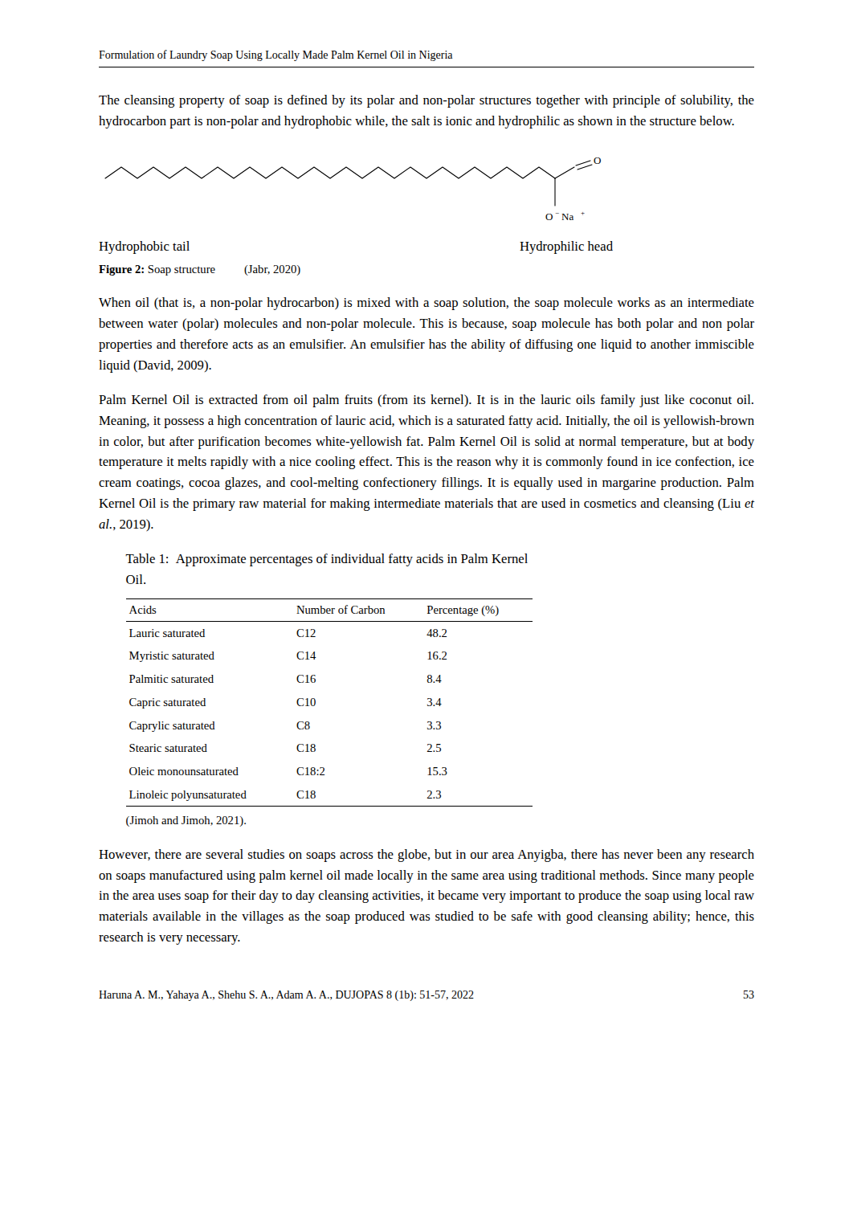Formulation of Laundry Soap Using Locally Made Palm Kernel Oil in Nigeria
The cleansing property of soap is defined by its polar and non-polar structures together with principle of solubility, the hydrocarbon part is non-polar and hydrophobic while, the salt is ionic and hydrophilic as shown in the structure below.
O O − Na +
Hydrophobic tail Hydrophilic head
Figure 2: Soap structure (Jabr, 2020)
When oil (that is, a non-polar hydrocarbon) is mixed with a soap solution, the soap molecule works as an intermediate between water (polar) molecules and non-polar molecule. This is because, soap molecule has both polar and non polar properties and therefore acts as an emulsifier. An emulsifier has the ability of diffusing one liquid to another immiscible liquid (David, 2009).
Palm Kernel Oil is extracted from oil palm fruits (from its kernel). It is in the lauric oils family just like coconut oil. Meaning, it possess a high concentration of lauric acid, which is a saturated fatty acid. Initially, the oil is yellowish-brown in color, but after purification becomes white-yellowish fat. Palm Kernel Oil is solid at normal temperature, but at body temperature it melts rapidly with a nice cooling effect. This is the reason why it is commonly found in ice confection, ice cream coatings, cocoa glazes, and cool-melting confectionery fillings. It is equally used in margarine production. Palm Kernel Oil is the primary raw material for making intermediate materials that are used in cosmetics and cleansing (Liu et al., 2019).
Table 1: Approximate percentages of individual fatty acids in Palm Kernel Oil.
| Acids | Number of Carbon | Percentage (%) |
| --- | --- | --- |
| Lauric saturated | C12 | 48.2 |
| Myristic saturated | C14 | 16.2 |
| Palmitic saturated | C16 | 8.4 |
| Capric saturated | C10 | 3.4 |
| Caprylic saturated | C8 | 3.3 |
| Stearic saturated | C18 | 2.5 |
| Oleic monounsaturated | C18:2 | 15.3 |
| Linoleic polyunsaturated | C18 | 2.3 |
(Jimoh and Jimoh, 2021).
However, there are several studies on soaps across the globe, but in our area Anyigba, there has never been any research on soaps manufactured using palm kernel oil made locally in the same area using traditional methods. Since many people in the area uses soap for their day to day cleansing activities, it became very important to produce the soap using local raw materials available in the villages as the soap produced was studied to be safe with good cleansing ability; hence, this research is very necessary.
Haruna A. M., Yahaya A., Shehu S. A., Adam A. A., DUJOPAS 8 (1b): 51-57, 2022 53